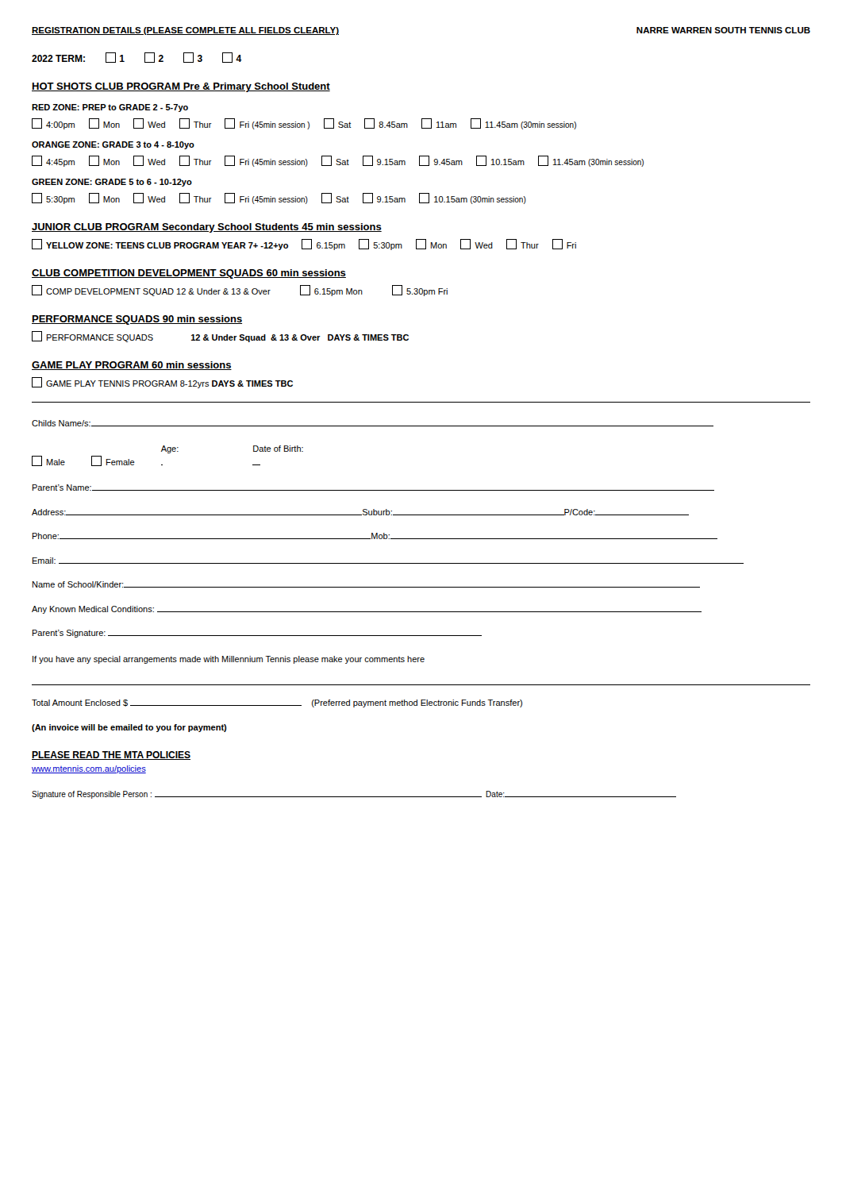REGISTRATION DETAILS (PLEASE COMPLETE ALL FIELDS CLEARLY) NARRE WARREN SOUTH TENNIS CLUB
2022 TERM: 1 2 3 4
HOT SHOTS CLUB PROGRAM Pre & Primary School Student
RED ZONE: PREP to GRADE 2 - 5-7yo
4:00pm Mon Wed Thur Fri (45min session ) Sat 8.45am 11am 11.45am (30min session)
ORANGE ZONE: GRADE 3 to 4 - 8-10yo
4:45pm Mon Wed Thur Fri (45min session) Sat 9.15am 9.45am 10.15am 11.45am (30min session)
GREEN ZONE: GRADE 5 to 6 - 10-12yo
5:30pm Mon Wed Thur Fri (45min session) Sat 9.15am 10.15am (30min session)
JUNIOR CLUB PROGRAM Secondary School Students 45 min sessions
YELLOW ZONE: TEENS CLUB PROGRAM YEAR 7+ -12+yo 6.15pm 5:30pm Mon Wed Thur Fri
CLUB COMPETITION DEVELOPMENT SQUADS 60 min sessions
COMP DEVELOPMENT SQUAD 12 & Under & 13 & Over 6.15pm Mon 5.30pm Fri
PERFORMANCE SQUADS 90 min sessions
PERFORMANCE SQUADS 12 & Under Squad & 13 & Over DAYS & TIMES TBC
GAME PLAY PROGRAM 60 min sessions
GAME PLAY TENNIS PROGRAM 8-12yrs DAYS & TIMES TBC
Childs Name/s:
Male Female Age: Date of Birth:
Parent’s Name:
Address: Suburb: P/Code:
Phone: Mob:
Email:
Name of School/Kinder:
Any Known Medical Conditions:
Parent’s Signature:
If you have any special arrangements made with Millennium Tennis please make your comments here
Total Amount Enclosed $ (Preferred payment method Electronic Funds Transfer)
(An invoice will be emailed to you for payment)
PLEASE READ THE MTA POLICIES
www.mtennis.com.au/policies
Signature of Responsible Person : Date: